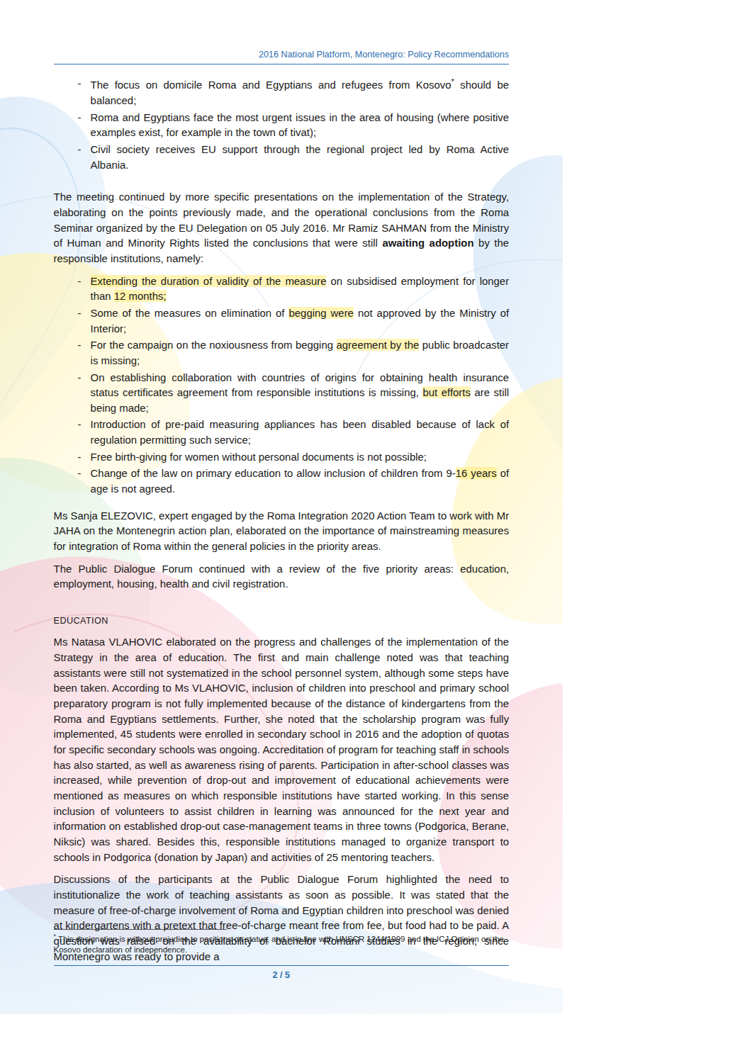2016 National Platform, Montenegro: Policy Recommendations
The focus on domicile Roma and Egyptians and refugees from Kosovo* should be balanced;
Roma and Egyptians face the most urgent issues in the area of housing (where positive examples exist, for example in the town of tivat);
Civil society receives EU support through the regional project led by Roma Active Albania.
The meeting continued by more specific presentations on the implementation of the Strategy, elaborating on the points previously made, and the operational conclusions from the Roma Seminar organized by the EU Delegation on 05 July 2016. Mr Ramiz SAHMAN from the Ministry of Human and Minority Rights listed the conclusions that were still awaiting adoption by the responsible institutions, namely:
Extending the duration of validity of the measure on subsidised employment for longer than 12 months;
Some of the measures on elimination of begging were not approved by the Ministry of Interior;
For the campaign on the noxiousness from begging agreement by the public broadcaster is missing;
On establishing collaboration with countries of origins for obtaining health insurance status certificates agreement from responsible institutions is missing, but efforts are still being made;
Introduction of pre-paid measuring appliances has been disabled because of lack of regulation permitting such service;
Free birth-giving for women without personal documents is not possible;
Change of the law on primary education to allow inclusion of children from 9-16 years of age is not agreed.
Ms Sanja ELEZOVIC, expert engaged by the Roma Integration 2020 Action Team to work with Mr JAHA on the Montenegrin action plan, elaborated on the importance of mainstreaming measures for integration of Roma within the general policies in the priority areas.
The Public Dialogue Forum continued with a review of the five priority areas: education, employment, housing, health and civil registration.
Education
Ms Natasa VLAHOVIC elaborated on the progress and challenges of the implementation of the Strategy in the area of education. The first and main challenge noted was that teaching assistants were still not systematized in the school personnel system, although some steps have been taken. According to Ms VLAHOVIC, inclusion of children into preschool and primary school preparatory program is not fully implemented because of the distance of kindergartens from the Roma and Egyptians settlements. Further, she noted that the scholarship program was fully implemented, 45 students were enrolled in secondary school in 2016 and the adoption of quotas for specific secondary schools was ongoing. Accreditation of program for teaching staff in schools has also started, as well as awareness rising of parents. Participation in after-school classes was increased, while prevention of drop-out and improvement of educational achievements were mentioned as measures on which responsible institutions have started working. In this sense inclusion of volunteers to assist children in learning was announced for the next year and information on established drop-out case-management teams in three towns (Podgorica, Berane, Niksic) was shared. Besides this, responsible institutions managed to organize transport to schools in Podgorica (donation by Japan) and activities of 25 mentoring teachers.
Discussions of the participants at the Public Dialogue Forum highlighted the need to institutionalize the work of teaching assistants as soon as possible. It was stated that the measure of free-of-charge involvement of Roma and Egyptian children into preschool was denied at kindergartens with a pretext that free-of-charge meant free from fee, but food had to be paid. A question was raised on the availability of bachelor Romani studies in the region, since Montenegro was ready to provide a
* This designation is without prejudice to positions on status, and is in line with UNSCR 1244/1999 and the ICJ Opinion on the Kosovo declaration of independence.
2 / 5